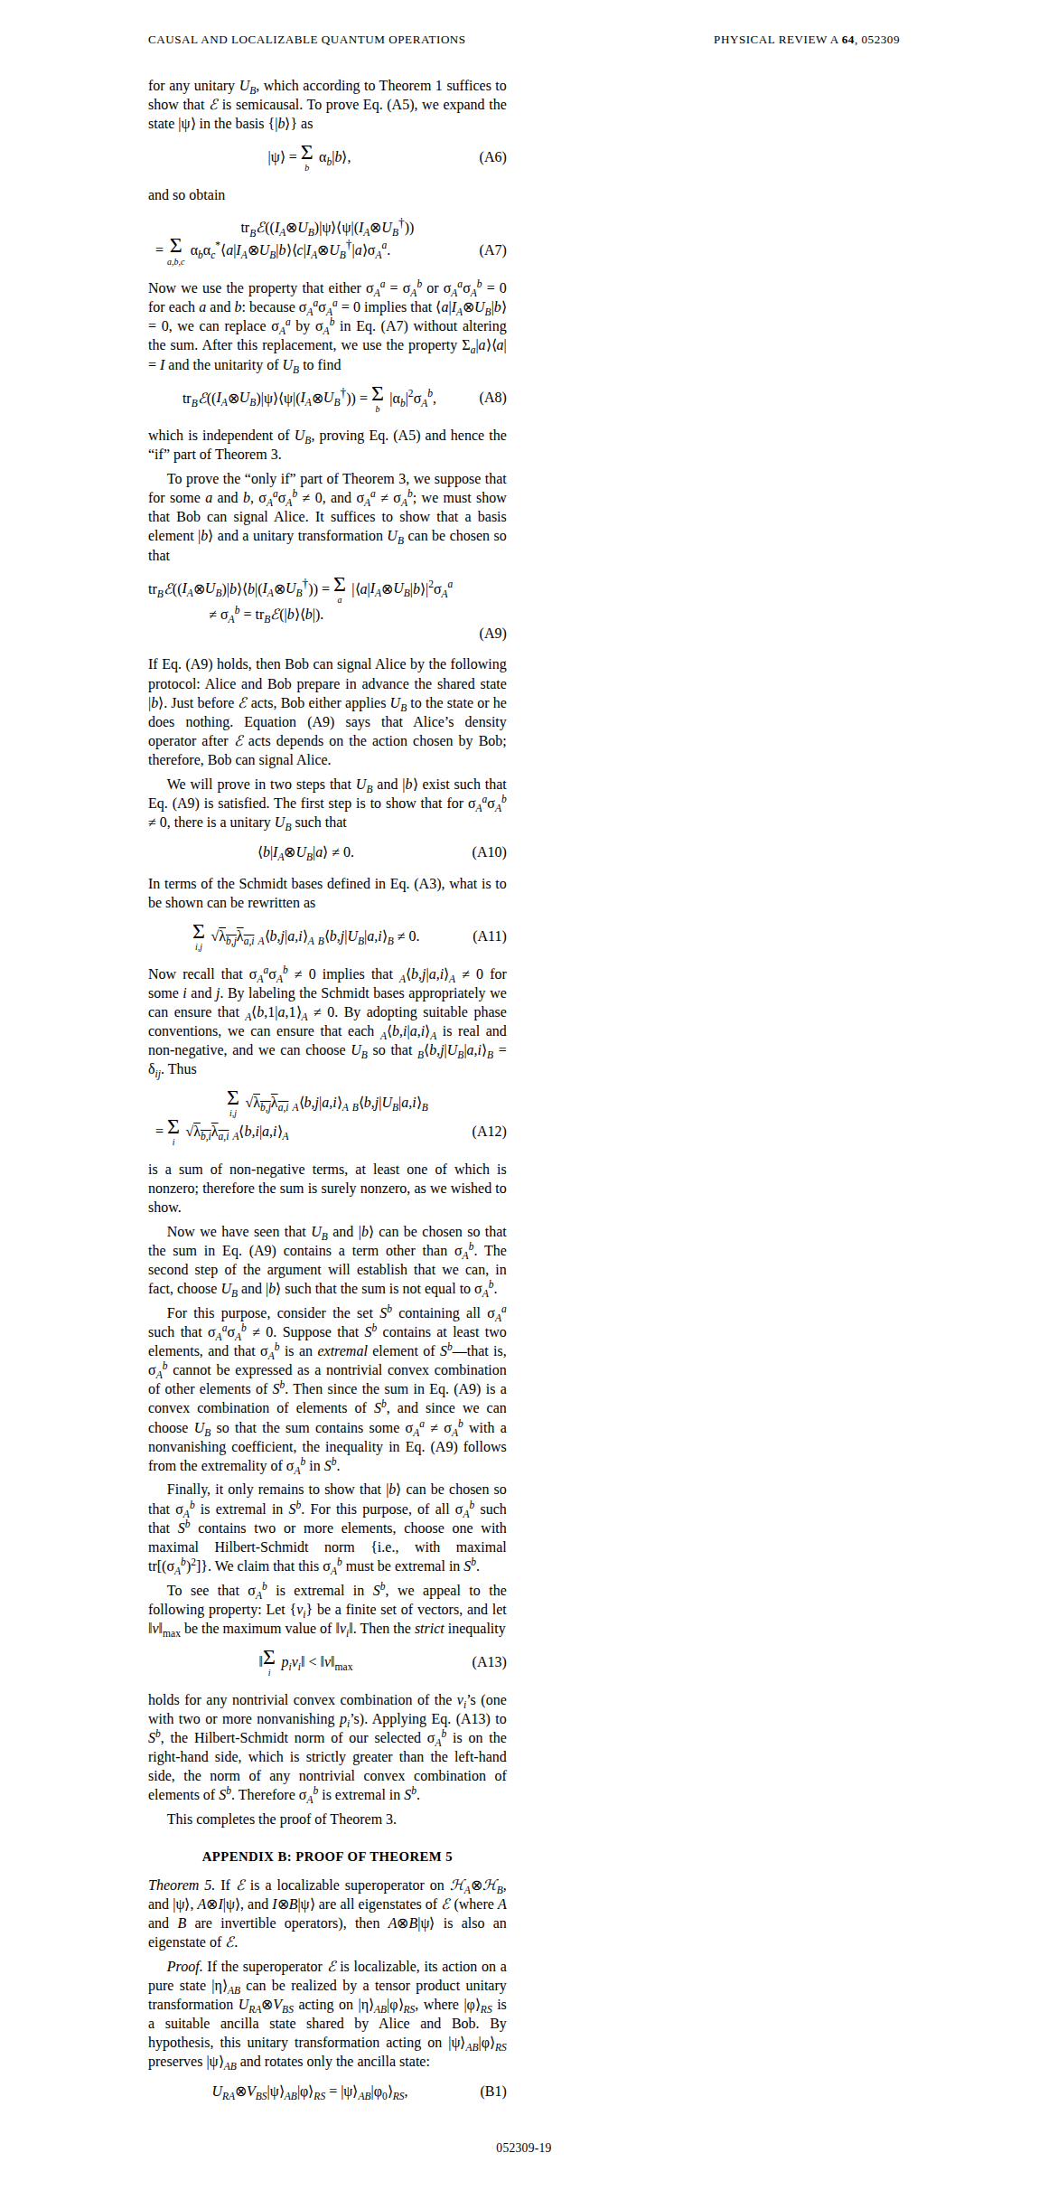Causal and localizable quantum operations Physical Review A 64, 052309
for any unitary UB, which according to Theorem 1 suffices to show that ℰ is semicausal. To prove Eq. (A5), we expand the state |ψ⟩ in the basis {|b⟩} as
|ψ⟩ = Σb αb|b⟩, (A6)
and so obtain
trBℰ((IA⊗UB)|ψ⟩⟨ψ|(IA⊗UB†))
= Σa,b,c αbαc*⟨a|IA⊗UB|b⟩⟨c|IA⊗UB†|a⟩σAa. (A7)
Now we use the property that either σAa = σAb or σAaσAb = 0 for each a and b: because σAaσAa = 0 implies that ⟨a|IA⊗UB|b⟩ = 0, we can replace σAa by σAb in Eq. (A7) without altering the sum. After this replacement, we use the property Σa|a⟩⟨a| = I and the unitarity of UB to find
trBℰ((IA⊗UB)|ψ⟩⟨ψ|(IA⊗UB†)) = Σb |αb|2σAb, (A8)
which is independent of UB, proving Eq. (A5) and hence the “if” part of Theorem 3.
To prove the “only if” part of Theorem 3, we suppose that for some a and b, σAaσAb ≠ 0, and σAa ≠ σAb; we must show that Bob can signal Alice. It suffices to show that a basis element |b⟩ and a unitary transformation UB can be chosen so that
trBℰ((IA⊗UB)|b⟩⟨b|(IA⊗UB†)) = Σa |⟨a|IA⊗UB|b⟩|2σAa
≠ σAb = trBℰ(|b⟩⟨b|).
(A9)
If Eq. (A9) holds, then Bob can signal Alice by the following protocol: Alice and Bob prepare in advance the shared state |b⟩. Just before ℰ acts, Bob either applies UB to the state or he does nothing. Equation (A9) says that Alice’s density operator after ℰ acts depends on the action chosen by Bob; therefore, Bob can signal Alice.
We will prove in two steps that UB and |b⟩ exist such that Eq. (A9) is satisfied. The first step is to show that for σAaσAb ≠ 0, there is a unitary UB such that
⟨b|IA⊗UB|a⟩ ≠ 0. (A10)
In terms of the Schmidt bases defined in Eq. (A3), what is to be shown can be rewritten as
Σi,j √λb,jλa,i A⟨b,j|a,i⟩A B⟨b,j|UB|a,i⟩B ≠ 0. (A11)
Now recall that σAaσAb ≠ 0 implies that A⟨b,j|a,i⟩A ≠ 0 for some i and j. By labeling the Schmidt bases appropriately we can ensure that A⟨b,1|a,1⟩A ≠ 0. By adopting suitable phase conventions, we can ensure that each A⟨b,i|a,i⟩A is real and non-negative, and we can choose UB so that B⟨b,j|UB|a,i⟩B = δij. Thus
Σi,j √λb,jλa,i A⟨b,j|a,i⟩A B⟨b,j|UB|a,i⟩B
= Σi √λb,iλa,i A⟨b,i|a,i⟩A (A12)
is a sum of non-negative terms, at least one of which is nonzero; therefore the sum is surely nonzero, as we wished to show.
Now we have seen that UB and |b⟩ can be chosen so that the sum in Eq. (A9) contains a term other than σAb. The second step of the argument will establish that we can, in fact, choose UB and |b⟩ such that the sum is not equal to σAb.
For this purpose, consider the set Sb containing all σAa such that σAaσAb ≠ 0. Suppose that Sb contains at least two elements, and that σAb is an extremal element of Sb—that is, σAb cannot be expressed as a nontrivial convex combination of other elements of Sb. Then since the sum in Eq. (A9) is a convex combination of elements of Sb, and since we can choose UB so that the sum contains some σAa ≠ σAb with a nonvanishing coefficient, the inequality in Eq. (A9) follows from the extremality of σAb in Sb.
Finally, it only remains to show that |b⟩ can be chosen so that σAb is extremal in Sb. For this purpose, of all σAb such that Sb contains two or more elements, choose one with maximal Hilbert-Schmidt norm {i.e., with maximal tr[(σAb)2]}. We claim that this σAb must be extremal in Sb.
To see that σAb is extremal in Sb, we appeal to the following property: Let {vi} be a finite set of vectors, and let ‖v‖max be the maximum value of ‖vi‖. Then the strict inequality
‖Σi pivi‖ < ‖v‖max (A13)
holds for any nontrivial convex combination of the vi’s (one with two or more nonvanishing pi’s). Applying Eq. (A13) to Sb, the Hilbert-Schmidt norm of our selected σAb is on the right-hand side, which is strictly greater than the left-hand side, the norm of any nontrivial convex combination of elements of Sb. Therefore σAb is extremal in Sb.
This completes the proof of Theorem 3.
Appendix B: Proof of Theorem 5
Theorem 5. If ℰ is a localizable superoperator on ℋA⊗ℋB, and |ψ⟩, A⊗I|ψ⟩, and I⊗B|ψ⟩ are all eigenstates of ℰ (where A and B are invertible operators), then A⊗B|ψ⟩ is also an eigenstate of ℰ.
Proof. If the superoperator ℰ is localizable, its action on a pure state |η⟩AB can be realized by a tensor product unitary transformation URA⊗VBS acting on |η⟩AB|φ⟩RS, where |φ⟩RS is a suitable ancilla state shared by Alice and Bob. By hypothesis, this unitary transformation acting on |ψ⟩AB|φ⟩RS preserves |ψ⟩AB and rotates only the ancilla state:
URA⊗VBS|ψ⟩AB|φ⟩RS = |ψ⟩AB|φ0⟩RS, (B1)
052309-19